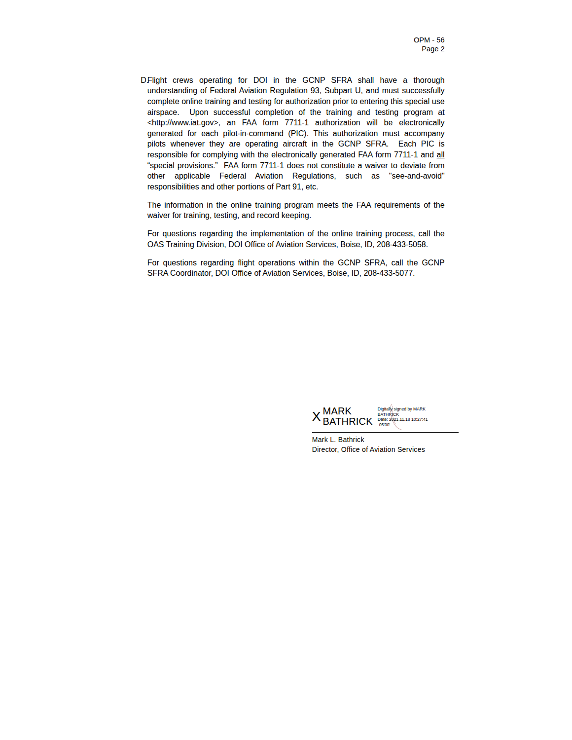OPM - 56
Page 2
D.
Flight crews operating for DOI in the GCNP SFRA shall have a thorough understanding of Federal Aviation Regulation 93, Subpart U, and must successfully complete online training and testing for authorization prior to entering this special use airspace. Upon successful completion of the training and testing program at <http://www.iat.gov>, an FAA form 7711-1 authorization will be electronically generated for each pilot-in-command (PIC). This authorization must accompany pilots whenever they are operating aircraft in the GCNP SFRA. Each PIC is responsible for complying with the electronically generated FAA form 7711-1 and all “special provisions.” FAA form 7711-1 does not constitute a waiver to deviate from other applicable Federal Aviation Regulations, such as "see-and-avoid" responsibilities and other portions of Part 91, etc.
The information in the online training program meets the FAA requirements of the waiver for training, testing, and record keeping.
For questions regarding the implementation of the online training process, call the OAS Training Division, DOI Office of Aviation Services, Boise, ID, 208-433-5058.
For questions regarding flight operations within the GCNP SFRA, call the GCNP SFRA Coordinator, DOI Office of Aviation Services, Boise, ID, 208-433-5077.
X MARK
BATHRICK Digitally signed by MARK
BATHRICK
Date: 2021.11.18 10:27:41
-05'00'
Mark L. Bathrick
Director, Office of Aviation Services